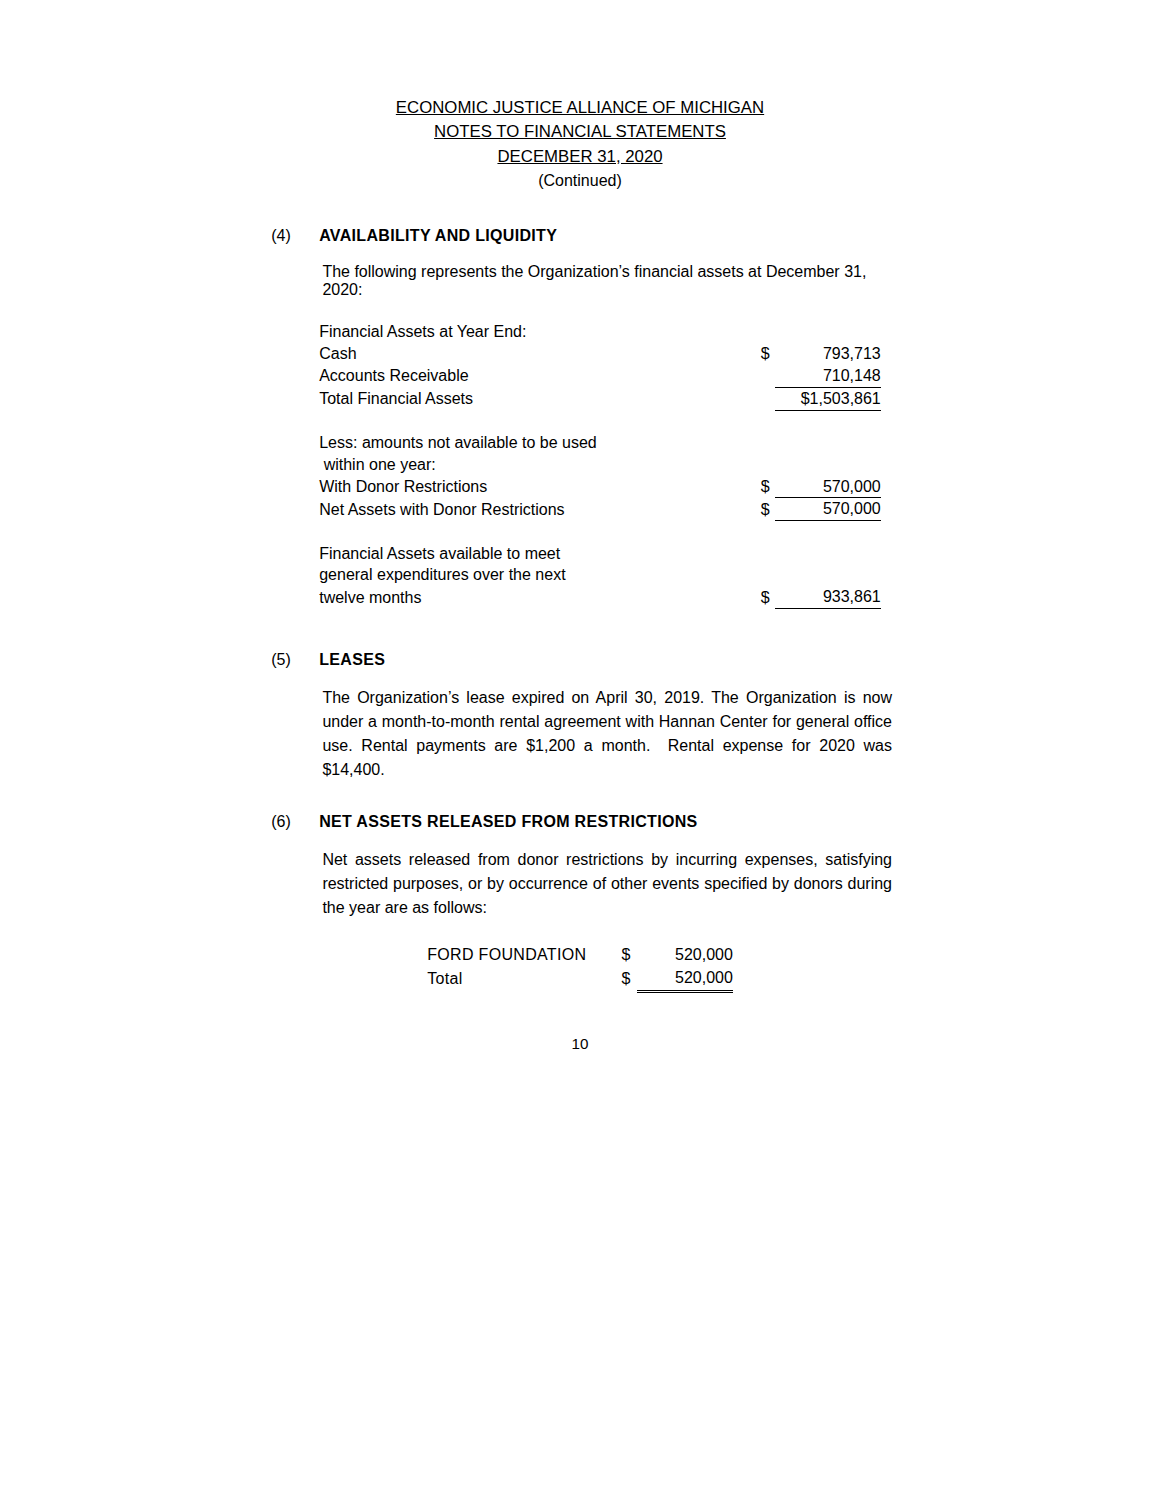ECONOMIC JUSTICE ALLIANCE OF MICHIGAN
NOTES TO FINANCIAL STATEMENTS
DECEMBER 31, 2020
(Continued)
(4)
AVAILABILITY AND LIQUIDITY
The following represents the Organization’s financial assets at December 31, 2020:
| Financial Assets at Year End: | | |
| Cash | $ | 793,713 |
| Accounts Receivable | | 710,148 |
| Total Financial Assets | | $1,503,861 |
| Less: amounts not available to be used | | |
| within one year: | | |
| With Donor Restrictions | $ | 570,000 |
| Net Assets with Donor Restrictions | $ | 570,000 |
| Financial Assets available to meet | | |
| general expenditures over the next | | |
| twelve months | $ | 933,861 |
(5)
LEASES
The Organization’s lease expired on April 30, 2019. The Organization is now under a month-to-month rental agreement with Hannan Center for general office use. Rental payments are $1,200 a month. Rental expense for 2020 was $14,400.
(6)
NET ASSETS RELEASED FROM RESTRICTIONS
Net assets released from donor restrictions by incurring expenses, satisfying restricted purposes, or by occurrence of other events specified by donors during the year are as follows:
| FORD FOUNDATION | $ | 520,000 |
| Total | $ | 520,000 |
10